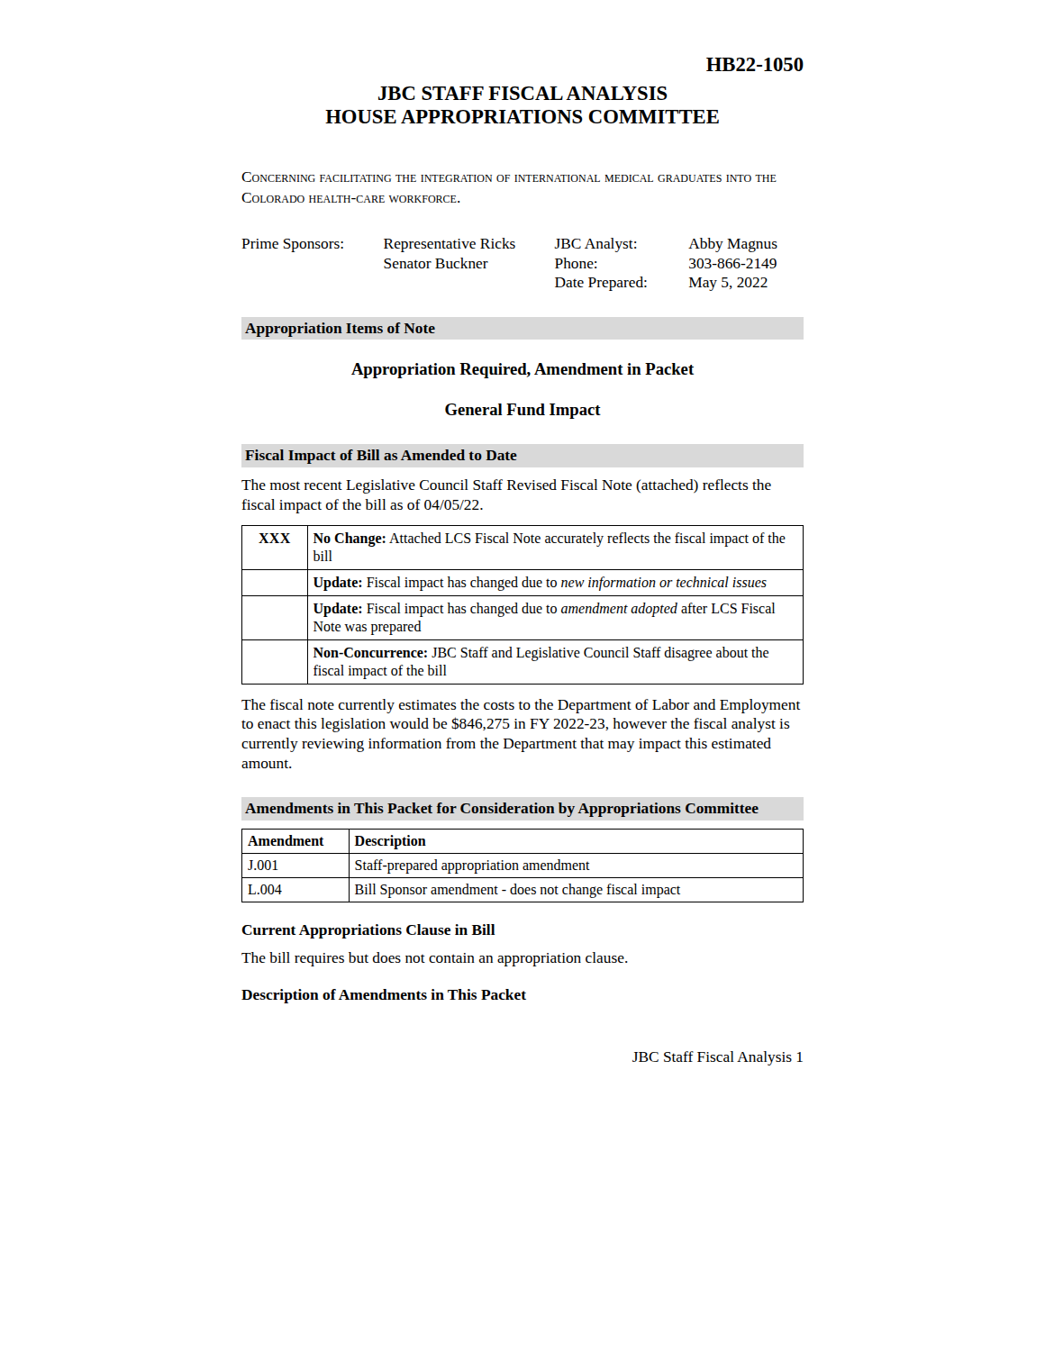HB22-1050
JBC STAFF FISCAL ANALYSIS
HOUSE APPROPRIATIONS COMMITTEE
Concerning facilitating the integration of international medical graduates into the Colorado health-care workforce.
| Prime Sponsors: | Representative Ricks | JBC Analyst: | Abby Magnus |
| | Senator Buckner | Phone: | 303-866-2149 |
| | | Date Prepared: | May 5, 2022 |
Appropriation Items of Note
Appropriation Required, Amendment in Packet
General Fund Impact
Fiscal Impact of Bill as Amended to Date
The most recent Legislative Council Staff Revised Fiscal Note (attached) reflects the fiscal impact of the bill as of 04/05/22.
| XXX | No Change: Attached LCS Fiscal Note accurately reflects the fiscal impact of the bill |
| | Update: Fiscal impact has changed due to new information or technical issues |
| | Update: Fiscal impact has changed due to amendment adopted after LCS Fiscal Note was prepared |
| | Non-Concurrence: JBC Staff and Legislative Council Staff disagree about the fiscal impact of the bill |
The fiscal note currently estimates the costs to the Department of Labor and Employment to enact this legislation would be $846,275 in FY 2022-23, however the fiscal analyst is currently reviewing information from the Department that may impact this estimated amount.
Amendments in This Packet for Consideration by Appropriations Committee
| Amendment | Description |
| --- | --- |
| J.001 | Staff-prepared appropriation amendment |
| L.004 | Bill Sponsor amendment - does not change fiscal impact |
Current Appropriations Clause in Bill
The bill requires but does not contain an appropriation clause.
Description of Amendments in This Packet
JBC Staff Fiscal Analysis 1